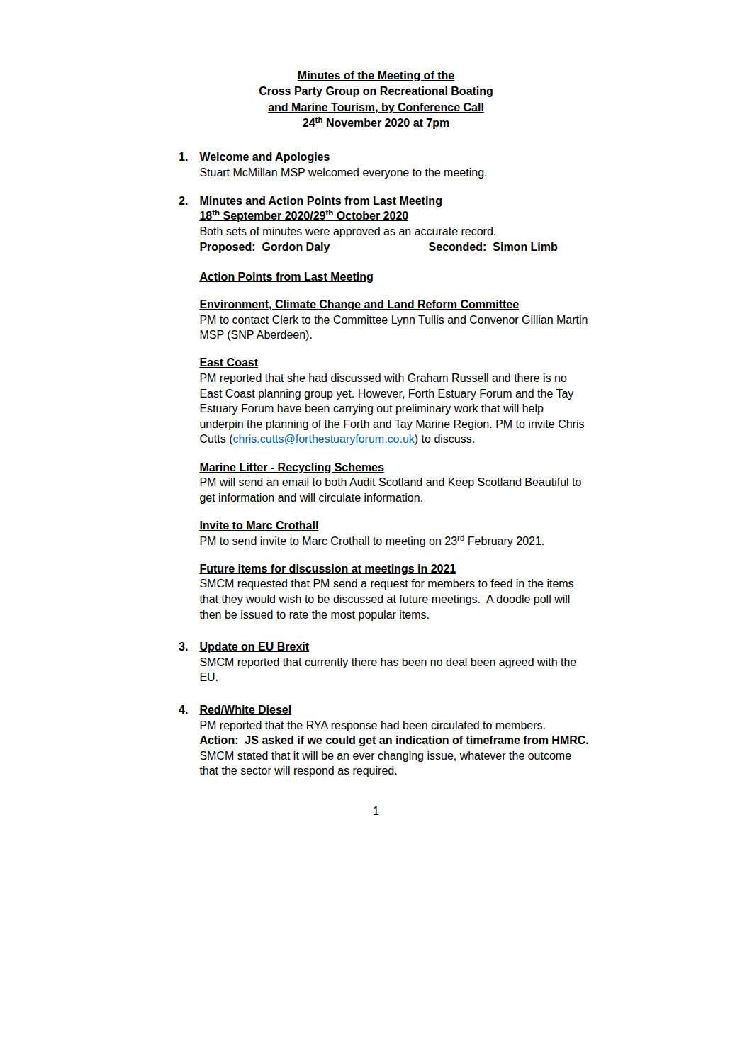Minutes of the Meeting of the
Cross Party Group on Recreational Boating
and Marine Tourism, by Conference Call
24th November 2020 at 7pm
Welcome and Apologies
Stuart McMillan MSP welcomed everyone to the meeting.
Minutes and Action Points from Last Meeting 18th September 2020/29th October 2020
Both sets of minutes were approved as an accurate record.
Proposed: Gordon Daly Seconded: Simon Limb
Action Points from Last Meeting
Environment, Climate Change and Land Reform Committee
PM to contact Clerk to the Committee Lynn Tullis and Convenor Gillian Martin MSP (SNP Aberdeen).
East Coast
PM reported that she had discussed with Graham Russell and there is no East Coast planning group yet. However, Forth Estuary Forum and the Tay Estuary Forum have been carrying out preliminary work that will help underpin the planning of the Forth and Tay Marine Region. PM to invite Chris Cutts (chris.cutts@forthestuaryforum.co.uk) to discuss.
Marine Litter - Recycling Schemes
PM will send an email to both Audit Scotland and Keep Scotland Beautiful to get information and will circulate information.
Invite to Marc Crothall
PM to send invite to Marc Crothall to meeting on 23rd February 2021.
Future items for discussion at meetings in 2021
SMCM requested that PM send a request for members to feed in the items that they would wish to be discussed at future meetings. A doodle poll will then be issued to rate the most popular items.
Update on EU Brexit
SMCM reported that currently there has been no deal been agreed with the EU.
Red/White Diesel
PM reported that the RYA response had been circulated to members.
Action: JS asked if we could get an indication of timeframe from HMRC.
SMCM stated that it will be an ever changing issue, whatever the outcome that the sector will respond as required.
1